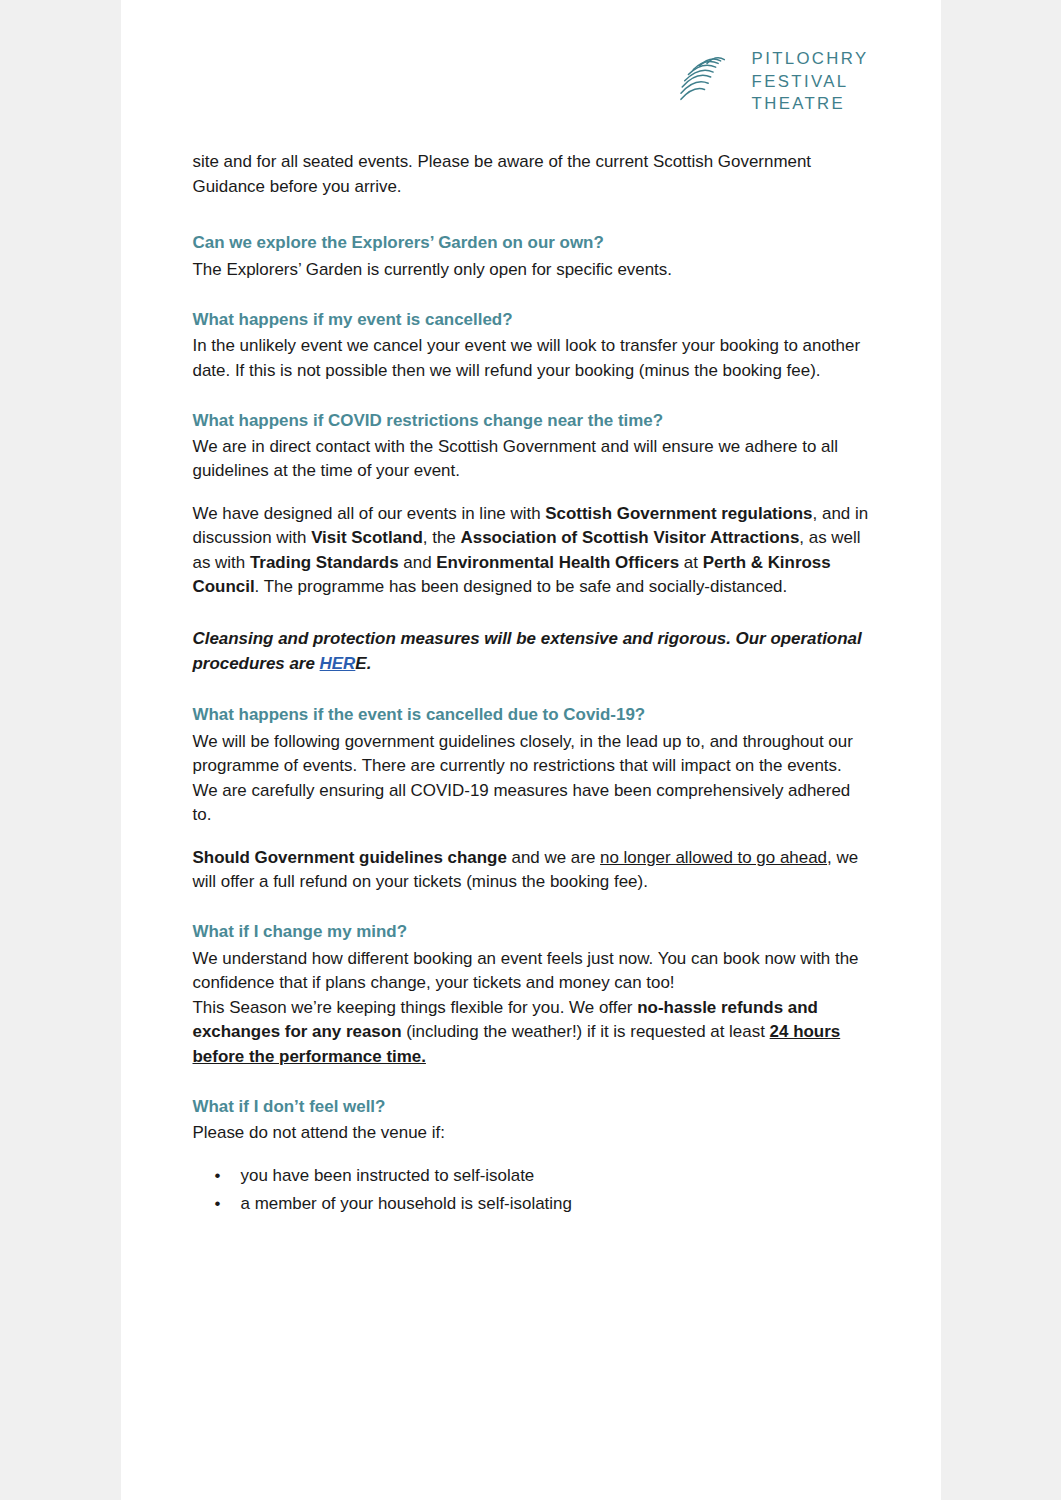Pitlochry
Festival
Theatre
site and for all seated events. Please be aware of the current Scottish Government Guidance before you arrive.
Can we explore the Explorers’ Garden on our own?
The Explorers’ Garden is currently only open for specific events.
What happens if my event is cancelled?
In the unlikely event we cancel your event we will look to transfer your booking to another date. If this is not possible then we will refund your booking (minus the booking fee).
What happens if COVID restrictions change near the time?
We are in direct contact with the Scottish Government and will ensure we adhere to all guidelines at the time of your event.
We have designed all of our events in line with Scottish Government regulations, and in discussion with Visit Scotland, the Association of Scottish Visitor Attractions, as well as with Trading Standards and Environmental Health Officers at Perth & Kinross Council. The programme has been designed to be safe and socially-distanced.
Cleansing and protection measures will be extensive and rigorous. Our operational procedures are HERE.
What happens if the event is cancelled due to Covid-19?
We will be following government guidelines closely, in the lead up to, and throughout our programme of events. There are currently no restrictions that will impact on the events. We are carefully ensuring all COVID-19 measures have been comprehensively adhered to.
Should Government guidelines change and we are no longer allowed to go ahead, we will offer a full refund on your tickets (minus the booking fee).
What if I change my mind?
We understand how different booking an event feels just now. You can book now with the confidence that if plans change, your tickets and money can too!
This Season we’re keeping things flexible for you. We offer no-hassle refunds and exchanges for any reason (including the weather!) if it is requested at least 24 hours before the performance time.
What if I don’t feel well?
Please do not attend the venue if:
you have been instructed to self-isolate
a member of your household is self-isolating